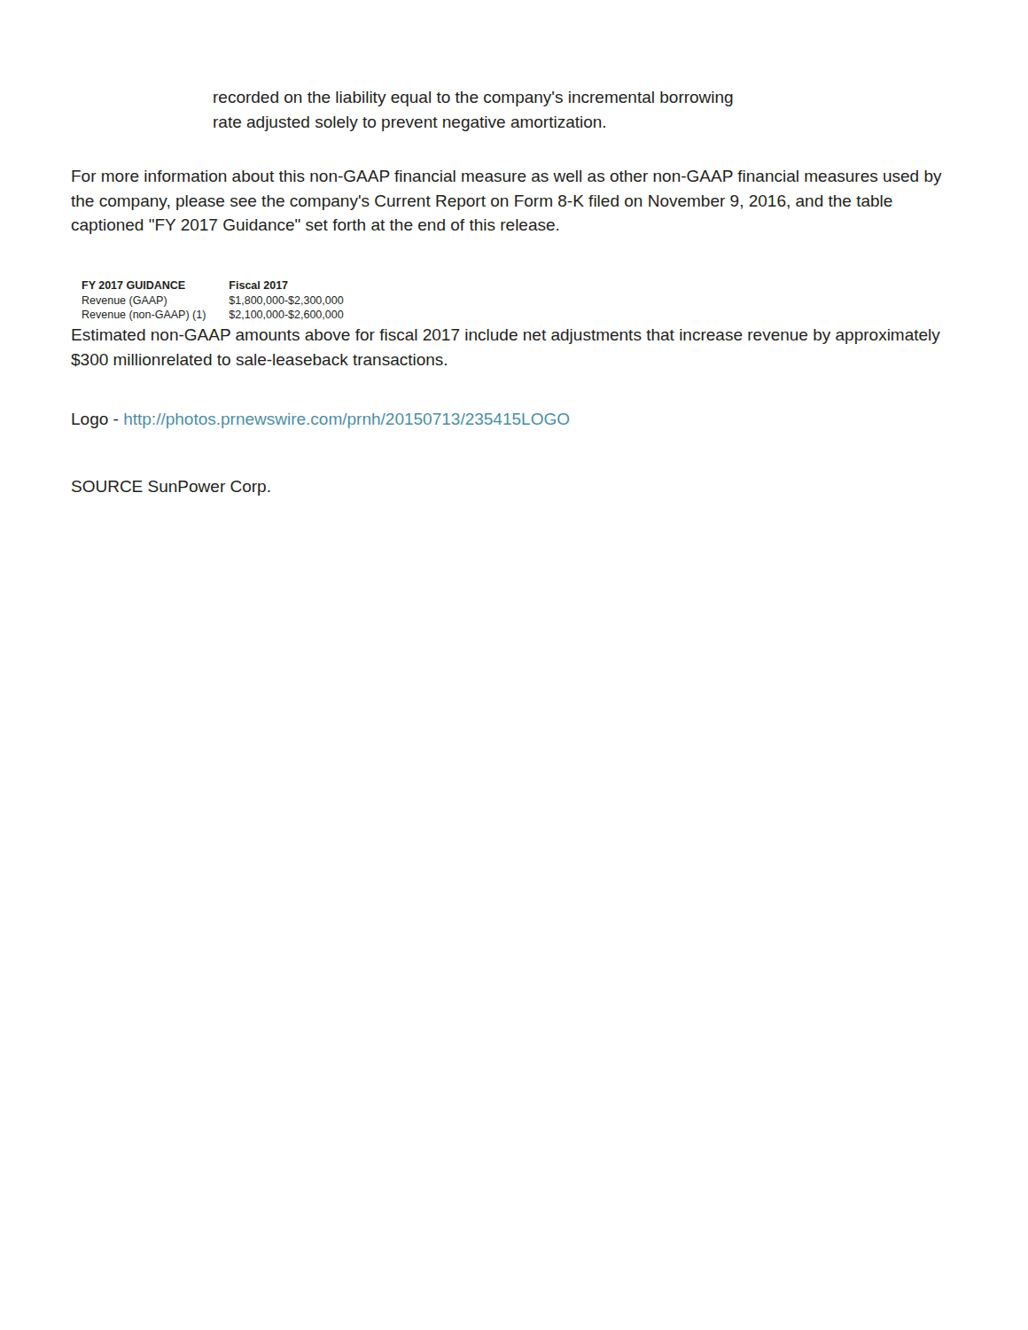recorded on the liability equal to the company's incremental borrowing rate adjusted solely to prevent negative amortization.
For more information about this non-GAAP financial measure as well as other non-GAAP financial measures used by the company, please see the company's Current Report on Form 8-K filed on November 9, 2016, and the table captioned "FY 2017 Guidance" set forth at the end of this release.
| FY 2017 GUIDANCE | Fiscal 2017 |
| --- | --- |
| Revenue (GAAP) | $1,800,000-$2,300,000 |
| Revenue (non-GAAP) (1) | $2,100,000-$2,600,000 |
Estimated non-GAAP amounts above for fiscal 2017 include net adjustments that increase revenue by approximately $300 millionrelated to sale-leaseback transactions.
Logo - http://photos.prnewswire.com/prnh/20150713/235415LOGO
SOURCE SunPower Corp.